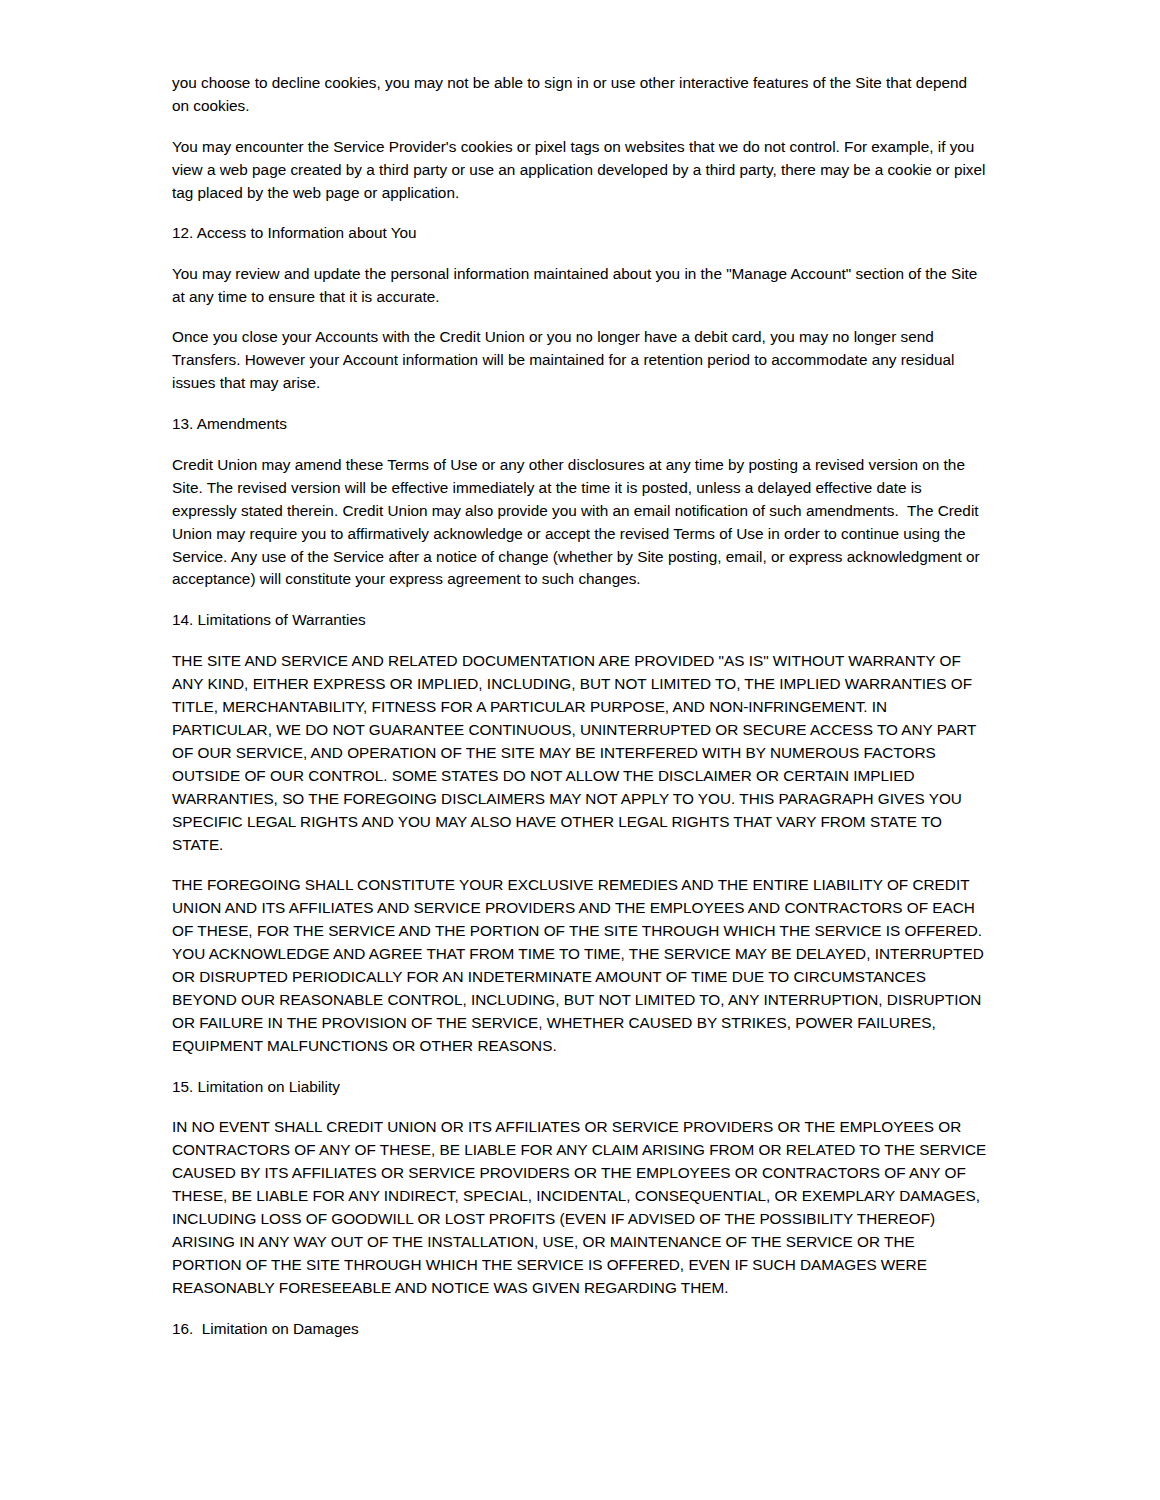you choose to decline cookies, you may not be able to sign in or use other interactive features of the Site that depend on cookies.
You may encounter the Service Provider's cookies or pixel tags on websites that we do not control. For example, if you view a web page created by a third party or use an application developed by a third party, there may be a cookie or pixel tag placed by the web page or application.
12. Access to Information about You
You may review and update the personal information maintained about you in the "Manage Account" section of the Site at any time to ensure that it is accurate.
Once you close your Accounts with the Credit Union or you no longer have a debit card, you may no longer send Transfers. However your Account information will be maintained for a retention period to accommodate any residual issues that may arise.
13. Amendments
Credit Union may amend these Terms of Use or any other disclosures at any time by posting a revised version on the Site. The revised version will be effective immediately at the time it is posted, unless a delayed effective date is expressly stated therein. Credit Union may also provide you with an email notification of such amendments. The Credit Union may require you to affirmatively acknowledge or accept the revised Terms of Use in order to continue using the Service. Any use of the Service after a notice of change (whether by Site posting, email, or express acknowledgment or acceptance) will constitute your express agreement to such changes.
14. Limitations of Warranties
THE SITE AND SERVICE AND RELATED DOCUMENTATION ARE PROVIDED "AS IS" WITHOUT WARRANTY OF ANY KIND, EITHER EXPRESS OR IMPLIED, INCLUDING, BUT NOT LIMITED TO, THE IMPLIED WARRANTIES OF TITLE, MERCHANTABILITY, FITNESS FOR A PARTICULAR PURPOSE, AND NON-INFRINGEMENT. IN PARTICULAR, WE DO NOT GUARANTEE CONTINUOUS, UNINTERRUPTED OR SECURE ACCESS TO ANY PART OF OUR SERVICE, AND OPERATION OF THE SITE MAY BE INTERFERED WITH BY NUMEROUS FACTORS OUTSIDE OF OUR CONTROL. SOME STATES DO NOT ALLOW THE DISCLAIMER OR CERTAIN IMPLIED WARRANTIES, SO THE FOREGOING DISCLAIMERS MAY NOT APPLY TO YOU. THIS PARAGRAPH GIVES YOU SPECIFIC LEGAL RIGHTS AND YOU MAY ALSO HAVE OTHER LEGAL RIGHTS THAT VARY FROM STATE TO STATE.
THE FOREGOING SHALL CONSTITUTE YOUR EXCLUSIVE REMEDIES AND THE ENTIRE LIABILITY OF CREDIT UNION AND ITS AFFILIATES AND SERVICE PROVIDERS AND THE EMPLOYEES AND CONTRACTORS OF EACH OF THESE, FOR THE SERVICE AND THE PORTION OF THE SITE THROUGH WHICH THE SERVICE IS OFFERED. YOU ACKNOWLEDGE AND AGREE THAT FROM TIME TO TIME, THE SERVICE MAY BE DELAYED, INTERRUPTED OR DISRUPTED PERIODICALLY FOR AN INDETERMINATE AMOUNT OF TIME DUE TO CIRCUMSTANCES BEYOND OUR REASONABLE CONTROL, INCLUDING, BUT NOT LIMITED TO, ANY INTERRUPTION, DISRUPTION OR FAILURE IN THE PROVISION OF THE SERVICE, WHETHER CAUSED BY STRIKES, POWER FAILURES, EQUIPMENT MALFUNCTIONS OR OTHER REASONS.
15. Limitation on Liability
IN NO EVENT SHALL CREDIT UNION OR ITS AFFILIATES OR SERVICE PROVIDERS OR THE EMPLOYEES OR CONTRACTORS OF ANY OF THESE, BE LIABLE FOR ANY CLAIM ARISING FROM OR RELATED TO THE SERVICE CAUSED BY ITS AFFILIATES OR SERVICE PROVIDERS OR THE EMPLOYEES OR CONTRACTORS OF ANY OF THESE, BE LIABLE FOR ANY INDIRECT, SPECIAL, INCIDENTAL, CONSEQUENTIAL, OR EXEMPLARY DAMAGES, INCLUDING LOSS OF GOODWILL OR LOST PROFITS (EVEN IF ADVISED OF THE POSSIBILITY THEREOF) ARISING IN ANY WAY OUT OF THE INSTALLATION, USE, OR MAINTENANCE OF THE SERVICE OR THE PORTION OF THE SITE THROUGH WHICH THE SERVICE IS OFFERED, EVEN IF SUCH DAMAGES WERE REASONABLY FORESEEABLE AND NOTICE WAS GIVEN REGARDING THEM.
16. Limitation on Damages